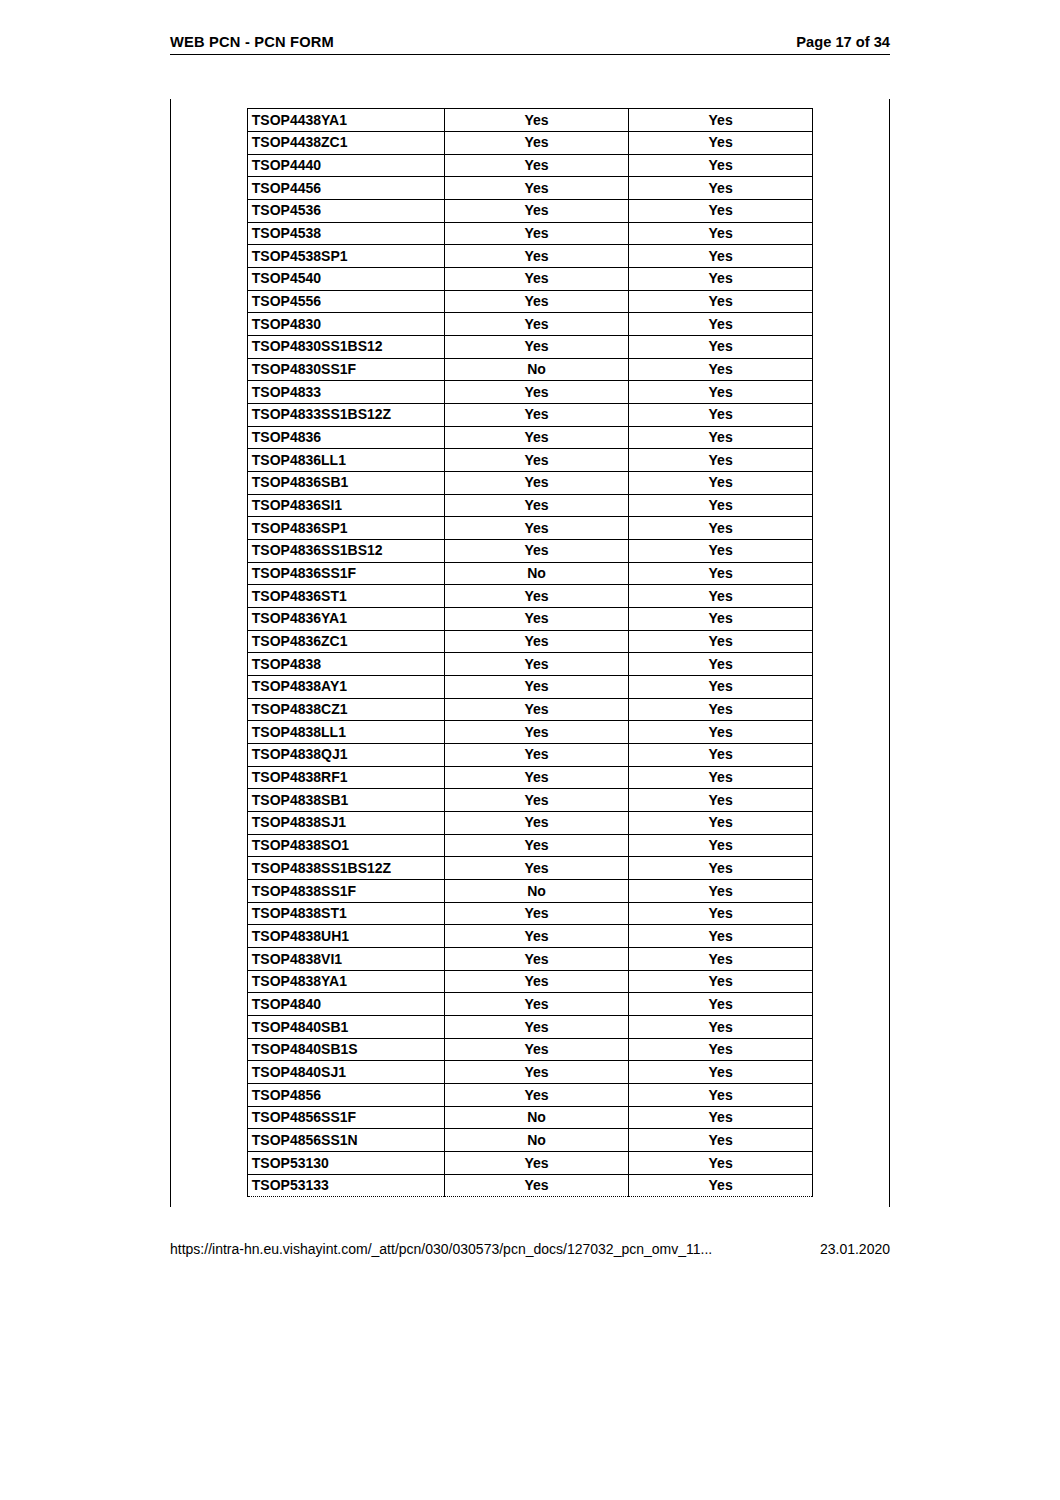WEB PCN - PCN FORM
Page 17 of 34
| TSOP4438YA1 | Yes | Yes |
| TSOP4438ZC1 | Yes | Yes |
| TSOP4440 | Yes | Yes |
| TSOP4456 | Yes | Yes |
| TSOP4536 | Yes | Yes |
| TSOP4538 | Yes | Yes |
| TSOP4538SP1 | Yes | Yes |
| TSOP4540 | Yes | Yes |
| TSOP4556 | Yes | Yes |
| TSOP4830 | Yes | Yes |
| TSOP4830SS1BS12 | Yes | Yes |
| TSOP4830SS1F | No | Yes |
| TSOP4833 | Yes | Yes |
| TSOP4833SS1BS12Z | Yes | Yes |
| TSOP4836 | Yes | Yes |
| TSOP4836LL1 | Yes | Yes |
| TSOP4836SB1 | Yes | Yes |
| TSOP4836SI1 | Yes | Yes |
| TSOP4836SP1 | Yes | Yes |
| TSOP4836SS1BS12 | Yes | Yes |
| TSOP4836SS1F | No | Yes |
| TSOP4836ST1 | Yes | Yes |
| TSOP4836YA1 | Yes | Yes |
| TSOP4836ZC1 | Yes | Yes |
| TSOP4838 | Yes | Yes |
| TSOP4838AY1 | Yes | Yes |
| TSOP4838CZ1 | Yes | Yes |
| TSOP4838LL1 | Yes | Yes |
| TSOP4838QJ1 | Yes | Yes |
| TSOP4838RF1 | Yes | Yes |
| TSOP4838SB1 | Yes | Yes |
| TSOP4838SJ1 | Yes | Yes |
| TSOP4838SO1 | Yes | Yes |
| TSOP4838SS1BS12Z | Yes | Yes |
| TSOP4838SS1F | No | Yes |
| TSOP4838ST1 | Yes | Yes |
| TSOP4838UH1 | Yes | Yes |
| TSOP4838VI1 | Yes | Yes |
| TSOP4838YA1 | Yes | Yes |
| TSOP4840 | Yes | Yes |
| TSOP4840SB1 | Yes | Yes |
| TSOP4840SB1S | Yes | Yes |
| TSOP4840SJ1 | Yes | Yes |
| TSOP4856 | Yes | Yes |
| TSOP4856SS1F | No | Yes |
| TSOP4856SS1N | No | Yes |
| TSOP53130 | Yes | Yes |
| TSOP53133 | Yes | Yes |
https://intra-hn.eu.vishayint.com/_att/pcn/030/030573/pcn_docs/127032_pcn_omv_11...
23.01.2020